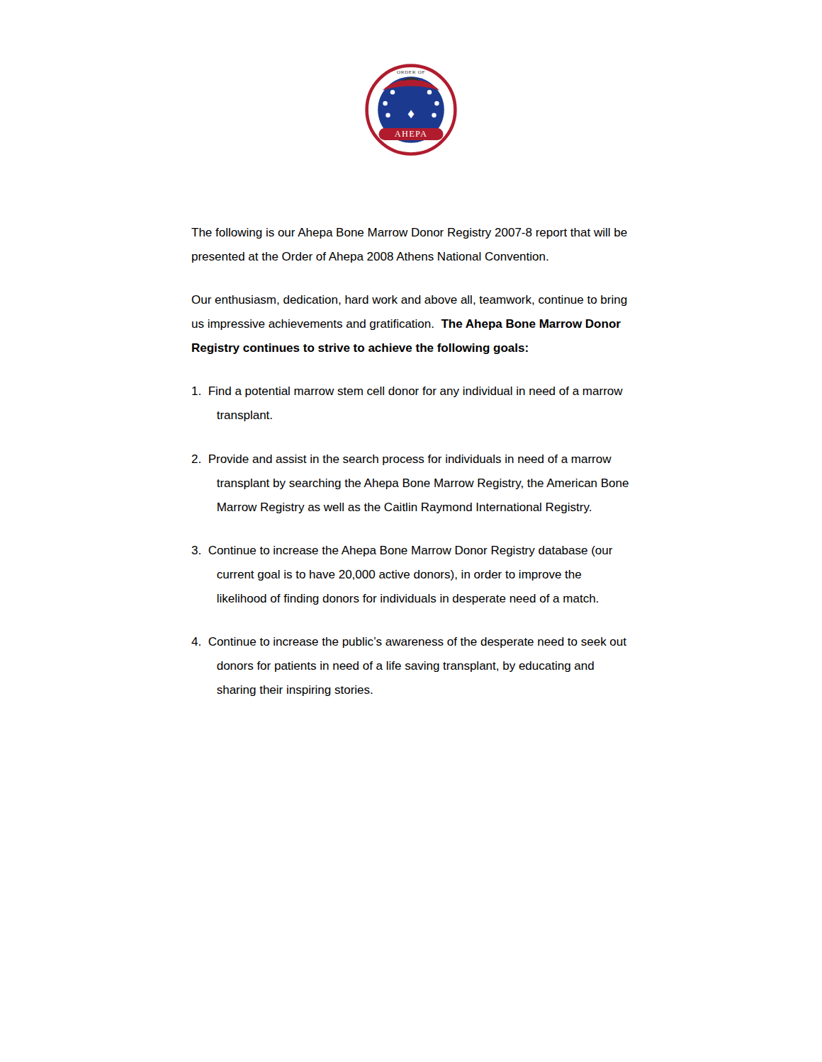The following is our Ahepa Bone Marrow Donor Registry 2007-8 report that will be presented at the Order of Ahepa 2008 Athens National Convention.
Our enthusiasm, dedication, hard work and above all, teamwork, continue to bring us impressive achievements and gratification. The Ahepa Bone Marrow Donor Registry continues to strive to achieve the following goals:
Find a potential marrow stem cell donor for any individual in need of a marrow transplant.
Provide and assist in the search process for individuals in need of a marrow transplant by searching the Ahepa Bone Marrow Registry, the American Bone Marrow Registry as well as the Caitlin Raymond International Registry.
Continue to increase the Ahepa Bone Marrow Donor Registry database (our current goal is to have 20,000 active donors), in order to improve the likelihood of finding donors for individuals in desperate need of a match.
Continue to increase the public’s awareness of the desperate need to seek out donors for patients in need of a life saving transplant, by educating and sharing their inspiring stories.